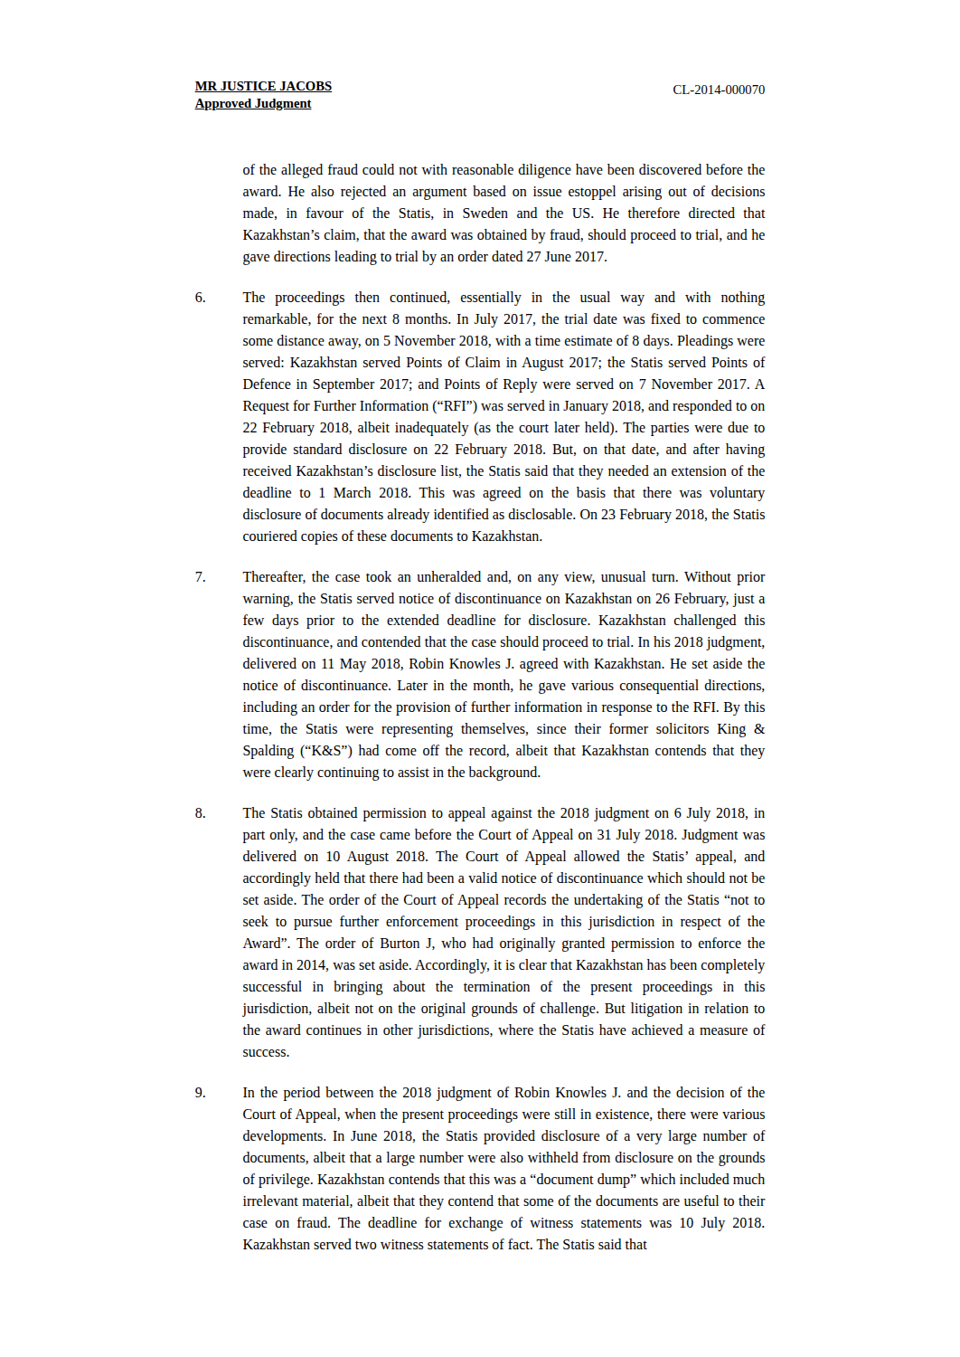MR JUSTICE JACOBS
Approved Judgment
CL-2014-000070
of the alleged fraud could not with reasonable diligence have been discovered before the award. He also rejected an argument based on issue estoppel arising out of decisions made, in favour of the Statis, in Sweden and the US. He therefore directed that Kazakhstan’s claim, that the award was obtained by fraud, should proceed to trial, and he gave directions leading to trial by an order dated 27 June 2017.
6. The proceedings then continued, essentially in the usual way and with nothing remarkable, for the next 8 months. In July 2017, the trial date was fixed to commence some distance away, on 5 November 2018, with a time estimate of 8 days. Pleadings were served: Kazakhstan served Points of Claim in August 2017; the Statis served Points of Defence in September 2017; and Points of Reply were served on 7 November 2017. A Request for Further Information (“RFI”) was served in January 2018, and responded to on 22 February 2018, albeit inadequately (as the court later held). The parties were due to provide standard disclosure on 22 February 2018. But, on that date, and after having received Kazakhstan’s disclosure list, the Statis said that they needed an extension of the deadline to 1 March 2018. This was agreed on the basis that there was voluntary disclosure of documents already identified as disclosable. On 23 February 2018, the Statis couriered copies of these documents to Kazakhstan.
7. Thereafter, the case took an unheralded and, on any view, unusual turn. Without prior warning, the Statis served notice of discontinuance on Kazakhstan on 26 February, just a few days prior to the extended deadline for disclosure. Kazakhstan challenged this discontinuance, and contended that the case should proceed to trial. In his 2018 judgment, delivered on 11 May 2018, Robin Knowles J. agreed with Kazakhstan. He set aside the notice of discontinuance. Later in the month, he gave various consequential directions, including an order for the provision of further information in response to the RFI. By this time, the Statis were representing themselves, since their former solicitors King & Spalding (“K&S”) had come off the record, albeit that Kazakhstan contends that they were clearly continuing to assist in the background.
8. The Statis obtained permission to appeal against the 2018 judgment on 6 July 2018, in part only, and the case came before the Court of Appeal on 31 July 2018. Judgment was delivered on 10 August 2018. The Court of Appeal allowed the Statis’ appeal, and accordingly held that there had been a valid notice of discontinuance which should not be set aside. The order of the Court of Appeal records the undertaking of the Statis “not to seek to pursue further enforcement proceedings in this jurisdiction in respect of the Award”. The order of Burton J, who had originally granted permission to enforce the award in 2014, was set aside. Accordingly, it is clear that Kazakhstan has been completely successful in bringing about the termination of the present proceedings in this jurisdiction, albeit not on the original grounds of challenge. But litigation in relation to the award continues in other jurisdictions, where the Statis have achieved a measure of success.
9. In the period between the 2018 judgment of Robin Knowles J. and the decision of the Court of Appeal, when the present proceedings were still in existence, there were various developments. In June 2018, the Statis provided disclosure of a very large number of documents, albeit that a large number were also withheld from disclosure on the grounds of privilege. Kazakhstan contends that this was a “document dump” which included much irrelevant material, albeit that they contend that some of the documents are useful to their case on fraud. The deadline for exchange of witness statements was 10 July 2018. Kazakhstan served two witness statements of fact. The Statis said that